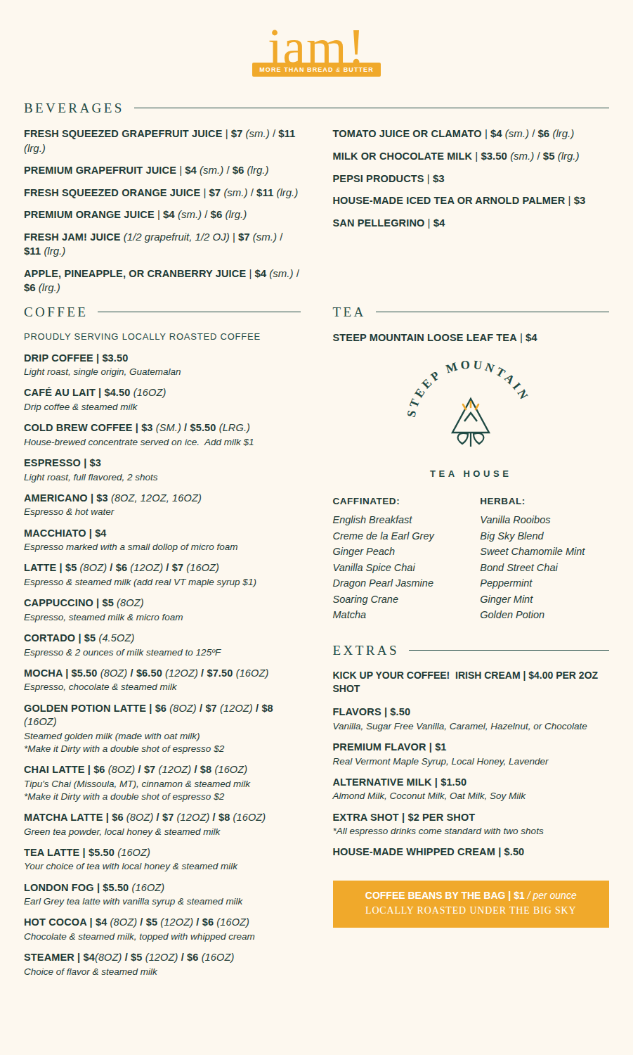jam!
MORE THAN BREAD & BUTTER
Beverages
FRESH SQUEEZED GRAPEFRUIT JUICE | $7 (sm.) / $11 (lrg.)
PREMIUM GRAPEFRUIT JUICE | $4 (sm.) / $6 (lrg.)
FRESH SQUEEZED ORANGE JUICE | $7 (sm.) / $11 (lrg.)
PREMIUM ORANGE JUICE | $4 (sm.) / $6 (lrg.)
FRESH JAM! JUICE (1/2 grapefruit, 1/2 OJ) | $7 (sm.) / $11 (lrg.)
APPLE, PINEAPPLE, OR CRANBERRY JUICE | $4 (sm.) / $6 (lrg.)
TOMATO JUICE OR CLAMATO | $4 (sm.) / $6 (lrg.)
MILK OR CHOCOLATE MILK | $3.50 (sm.) / $5 (lrg.)
PEPSI PRODUCTS | $3
HOUSE-MADE ICED TEA OR ARNOLD PALMER | $3
SAN PELLEGRINO | $4
Coffee
Proudly serving locally roasted coffee
DRIP COFFEE | $3.50
Light roast, single origin, Guatemalan
CAFÉ AU LAIT | $4.50 (16oz)
Drip coffee & steamed milk
COLD BREW COFFEE | $3 (sm.) / $5.50 (lrg.)
House-brewed concentrate served on ice. Add milk $1
ESPRESSO | $3
Light roast, full flavored, 2 shots
AMERICANO | $3 (8oz, 12oz, 16oz)
Espresso & hot water
MACCHIATO | $4
Espresso marked with a small dollop of micro foam
LATTE | $5 (8oz) / $6 (12oz) / $7 (16oz)
Espresso & steamed milk (add real VT maple syrup $1)
CAPPUCCINO | $5 (8oz)
Espresso, steamed milk & micro foam
CORTADO | $5 (4.5oz)
Espresso & 2 ounces of milk steamed to 125ºF
MOCHA | $5.50 (8oz) / $6.50 (12oz) / $7.50 (16oz)
Espresso, chocolate & steamed milk
GOLDEN POTION LATTE | $6 (8oz) / $7 (12oz) / $8 (16oz)
Steamed golden milk (made with oat milk)
*Make it Dirty with a double shot of espresso $2
CHAI LATTE | $6 (8oz) / $7 (12oz) / $8 (16oz)
Tipu's Chai (Missoula, MT), cinnamon & steamed milk
*Make it Dirty with a double shot of espresso $2
MATCHA LATTE | $6 (8oz) / $7 (12oz) / $8 (16oz)
Green tea powder, local honey & steamed milk
TEA LATTE | $5.50 (16oz)
Your choice of tea with local honey & steamed milk
LONDON FOG | $5.50 (16oz)
Earl Grey tea latte with vanilla syrup & steamed milk
HOT COCOA | $4 (8oz) / $5 (12oz) / $6 (16oz)
Chocolate & steamed milk, topped with whipped cream
STEAMER | $4(8oz) / $5 (12oz) / $6 (16oz)
Choice of flavor & steamed milk
Tea
STEEP MOUNTAIN LOOSE LEAF TEA | $4
STEEP MOUNTAIN
TEA HOUSE
Caffinated:
English Breakfast
Creme de la Earl Grey
Ginger Peach
Vanilla Spice Chai
Dragon Pearl Jasmine
Soaring Crane
Matcha
Herbal:
Vanilla Rooibos
Big Sky Blend
Sweet Chamomile Mint
Bond Street Chai
Peppermint
Ginger Mint
Golden Potion
Extras
KICK UP YOUR COFFEE! IRISH CREAM | $4.00 PER 2oz SHOT
FLAVORS | $.50
Vanilla, Sugar Free Vanilla, Caramel, Hazelnut, or Chocolate
PREMIUM FLAVOR | $1
Real Vermont Maple Syrup, Local Honey, Lavender
ALTERNATIVE MILK | $1.50
Almond Milk, Coconut Milk, Oat Milk, Soy Milk
EXTRA SHOT | $2 PER SHOT
*All espresso drinks come standard with two shots
HOUSE-MADE WHIPPED CREAM | $.50
COFFEE BEANS BY THE BAG | $1 / per ounce
LOCALLY ROASTED UNDER THE BIG SKY